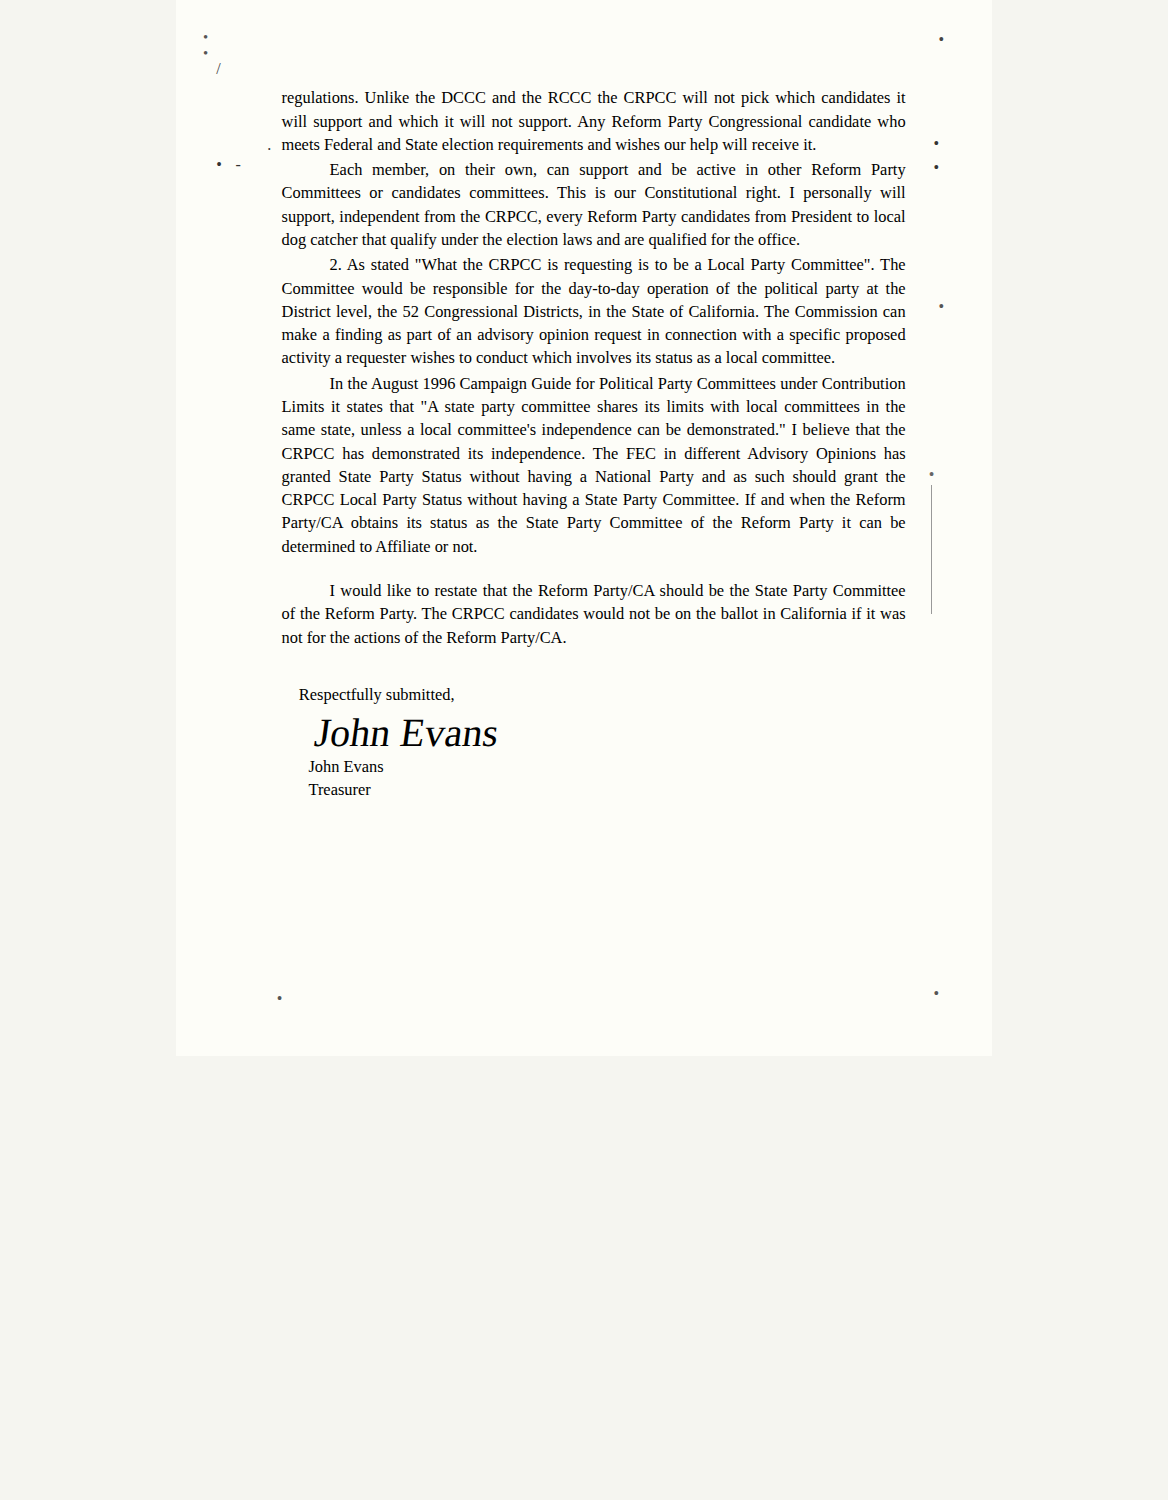• •
/
•
. .
•
-
• •
•
•
•
•
regulations. Unlike the DCCC and the RCCC the CRPCC will not pick which candidates it will support and which it will not support. Any Reform Party Congressional candidate who meets Federal and State election requirements and wishes our help will receive it.
Each member, on their own, can support and be active in other Reform Party Committees or candidates committees. This is our Constitutional right. I personally will support, independent from the CRPCC, every Reform Party candidates from President to local dog catcher that qualify under the election laws and are qualified for the office.
2. As stated "What the CRPCC is requesting is to be a Local Party Committee". The Committee would be responsible for the day-to-day operation of the political party at the District level, the 52 Congressional Districts, in the State of California. The Commission can make a finding as part of an advisory opinion request in connection with a specific proposed activity a requester wishes to conduct which involves its status as a local committee.
In the August 1996 Campaign Guide for Political Party Committees under Contribution Limits it states that "A state party committee shares its limits with local committees in the same state, unless a local committee's independence can be demonstrated." I believe that the CRPCC has demonstrated its independence. The FEC in different Advisory Opinions has granted State Party Status without having a National Party and as such should grant the CRPCC Local Party Status without having a State Party Committee. If and when the Reform Party/CA obtains its status as the State Party Committee of the Reform Party it can be determined to Affiliate or not.
I would like to restate that the Reform Party/CA should be the State Party Committee of the Reform Party. The CRPCC candidates would not be on the ballot in California if it was not for the actions of the Reform Party/CA.
Respectfully submitted,
John Evans
John Evans
Treasurer